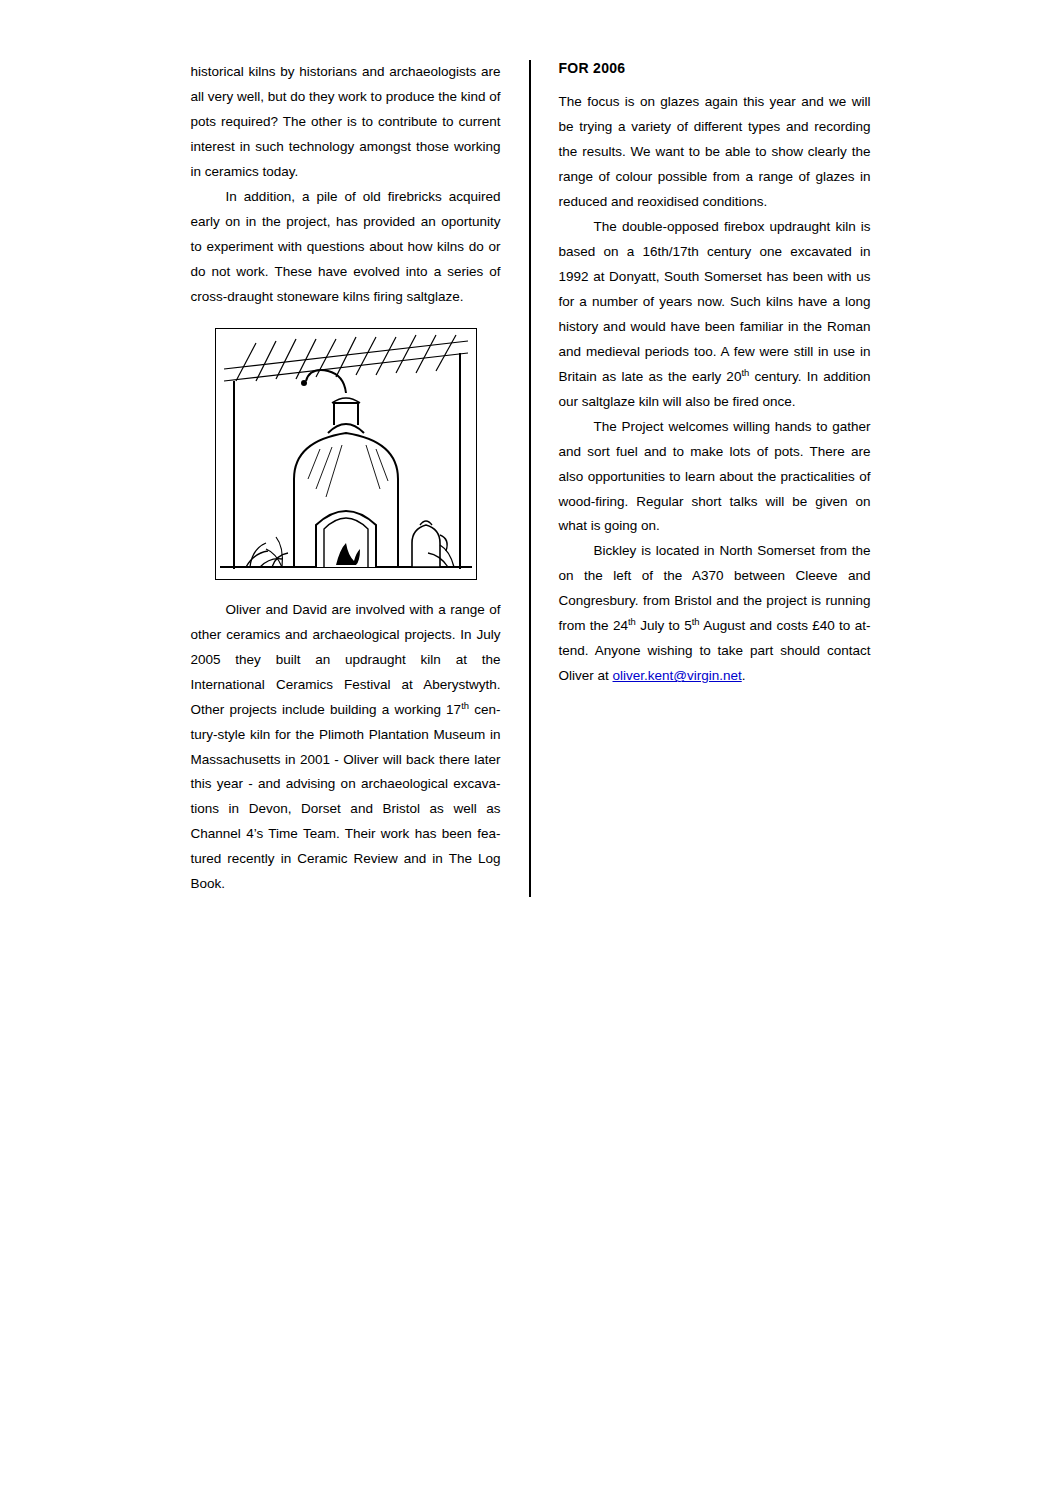historical kilns by historians and archaeologists are all very well, but do they work to produce the kind of pots required? The other is to contribute to current interest in such technology amongst those working in ceramics today.
In addition, a pile of old firebricks acquired early on in the project, has provided an oportunity to experiment with questions about how kilns do or do not work. These have evolved into a series of cross-draught stoneware kilns firing saltglaze.
Oliver and David are involved with a range of other ceramics and archaeological projects. In July 2005 they built an updraught kiln at the International Ceramics Festival at Aberystwyth. Other projects include building a working 17th century-style kiln for the Plimoth Plantation Museum in Massachusetts in 2001 - Oliver will back there later this year - and advising on archaeological excavations in Devon, Dorset and Bristol as well as Channel 4’s Time Team. Their work has been featured recently in Ceramic Review and in The Log Book.
FOR 2006
The focus is on glazes again this year and we will be trying a variety of different types and recording the results. We want to be able to show clearly the range of colour possible from a range of glazes in reduced and reoxidised conditions.
The double-opposed firebox updraught kiln is based on a 16th/17th century one excavated in 1992 at Donyatt, South Somerset has been with us for a number of years now. Such kilns have a long history and would have been familiar in the Roman and medieval periods too. A few were still in use in Britain as late as the early 20th century. In addition our saltglaze kiln will also be fired once.
The Project welcomes willing hands to gather and sort fuel and to make lots of pots. There are also opportunities to learn about the practicalities of wood-firing. Regular short talks will be given on what is going on.
Bickley is located in North Somerset from the on the left of the A370 between Cleeve and Congresbury. from Bristol and the project is running from the 24th July to 5th August and costs £40 to attend. Anyone wishing to take part should contact Oliver at oliver.kent@virgin.net.